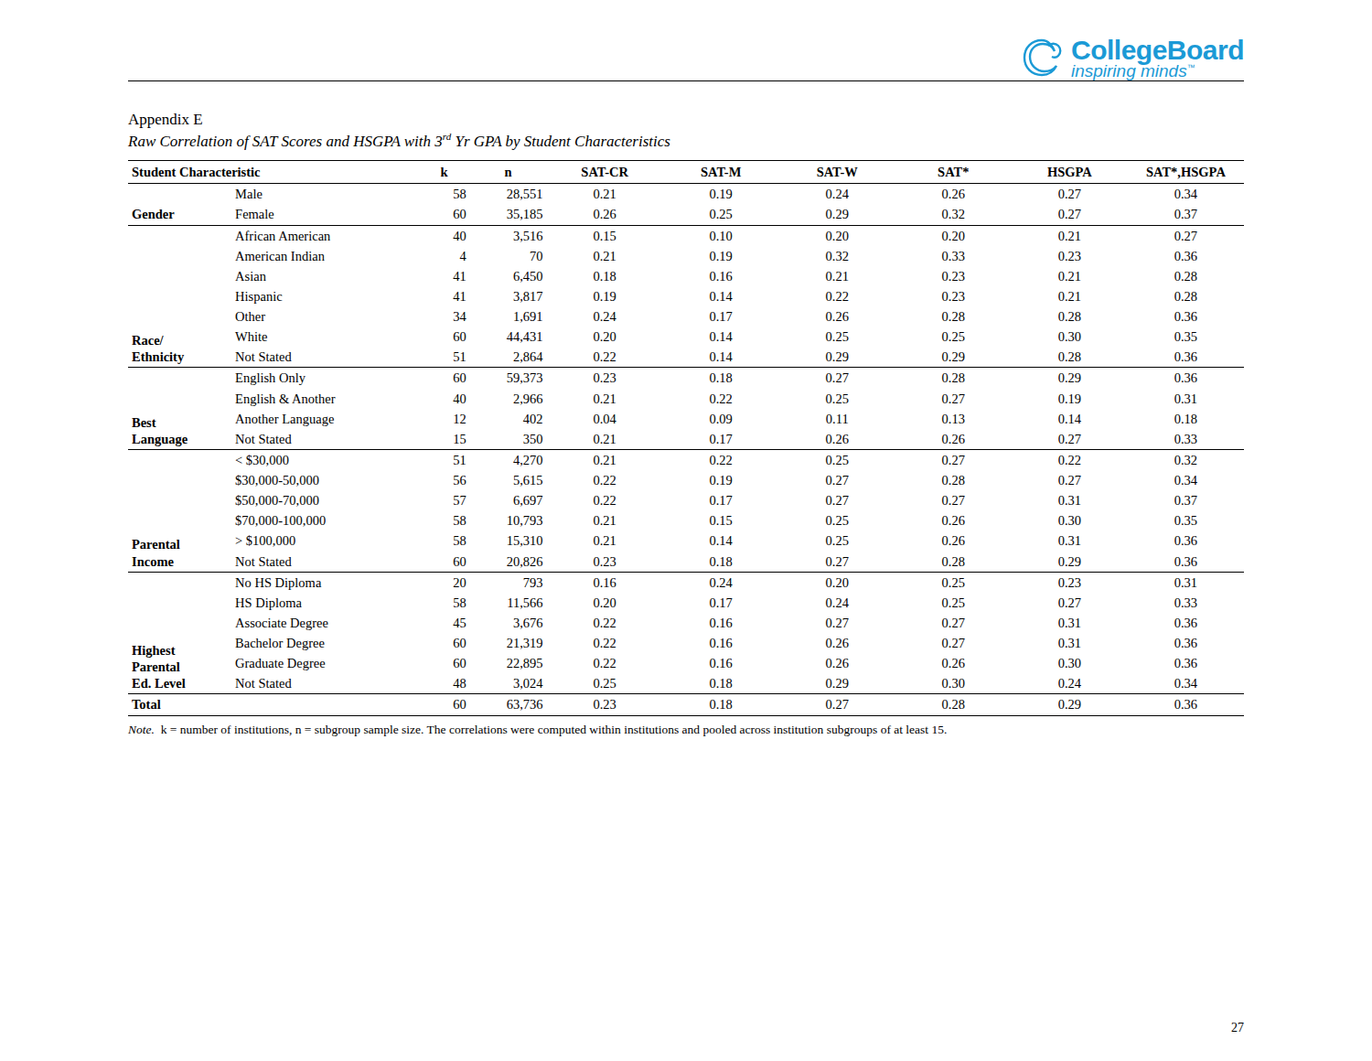CollegeBoard
inspiring minds™
Appendix E
Raw Correlation of SAT Scores and HSGPA with 3rd Yr GPA by Student Characteristics
| Student Characteristic | k | n | SAT-CR | SAT-M | SAT-W | SAT* | HSGPA | SAT*,HSGPA |
| --- | --- | --- | --- | --- | --- | --- | --- | --- |
| Gender | Male | 58 | 28,551 | 0.21 | 0.19 | 0.24 | 0.26 | 0.27 | 0.34 |
| Female | 60 | 35,185 | 0.26 | 0.25 | 0.29 | 0.32 | 0.27 | 0.37 |
| Race/ Ethnicity | African American | 40 | 3,516 | 0.15 | 0.10 | 0.20 | 0.20 | 0.21 | 0.27 |
| American Indian | 4 | 70 | 0.21 | 0.19 | 0.32 | 0.33 | 0.23 | 0.36 |
| Asian | 41 | 6,450 | 0.18 | 0.16 | 0.21 | 0.23 | 0.21 | 0.28 |
| Hispanic | 41 | 3,817 | 0.19 | 0.14 | 0.22 | 0.23 | 0.21 | 0.28 |
| Other | 34 | 1,691 | 0.24 | 0.17 | 0.26 | 0.28 | 0.28 | 0.36 |
| White | 60 | 44,431 | 0.20 | 0.14 | 0.25 | 0.25 | 0.30 | 0.35 |
| Not Stated | 51 | 2,864 | 0.22 | 0.14 | 0.29 | 0.29 | 0.28 | 0.36 |
| Best Language | English Only | 60 | 59,373 | 0.23 | 0.18 | 0.27 | 0.28 | 0.29 | 0.36 |
| English & Another | 40 | 2,966 | 0.21 | 0.22 | 0.25 | 0.27 | 0.19 | 0.31 |
| Another Language | 12 | 402 | 0.04 | 0.09 | 0.11 | 0.13 | 0.14 | 0.18 |
| Not Stated | 15 | 350 | 0.21 | 0.17 | 0.26 | 0.26 | 0.27 | 0.33 |
| Parental Income | < $30,000 | 51 | 4,270 | 0.21 | 0.22 | 0.25 | 0.27 | 0.22 | 0.32 |
| $30,000-50,000 | 56 | 5,615 | 0.22 | 0.19 | 0.27 | 0.28 | 0.27 | 0.34 |
| $50,000-70,000 | 57 | 6,697 | 0.22 | 0.17 | 0.27 | 0.27 | 0.31 | 0.37 |
| $70,000-100,000 | 58 | 10,793 | 0.21 | 0.15 | 0.25 | 0.26 | 0.30 | 0.35 |
| > $100,000 | 58 | 15,310 | 0.21 | 0.14 | 0.25 | 0.26 | 0.31 | 0.36 |
| Not Stated | 60 | 20,826 | 0.23 | 0.18 | 0.27 | 0.28 | 0.29 | 0.36 |
| Highest Parental Ed. Level | No HS Diploma | 20 | 793 | 0.16 | 0.24 | 0.20 | 0.25 | 0.23 | 0.31 |
| HS Diploma | 58 | 11,566 | 0.20 | 0.17 | 0.24 | 0.25 | 0.27 | 0.33 |
| Associate Degree | 45 | 3,676 | 0.22 | 0.16 | 0.27 | 0.27 | 0.31 | 0.36 |
| Bachelor Degree | 60 | 21,319 | 0.22 | 0.16 | 0.26 | 0.27 | 0.31 | 0.36 |
| Graduate Degree | 60 | 22,895 | 0.22 | 0.16 | 0.26 | 0.26 | 0.30 | 0.36 |
| Not Stated | 48 | 3,024 | 0.25 | 0.18 | 0.29 | 0.30 | 0.24 | 0.34 |
| Total | 60 | 63,736 | 0.23 | 0.18 | 0.27 | 0.28 | 0.29 | 0.36 |
Note. k = number of institutions, n = subgroup sample size. The correlations were computed within institutions and pooled across institution subgroups of at least 15.
27